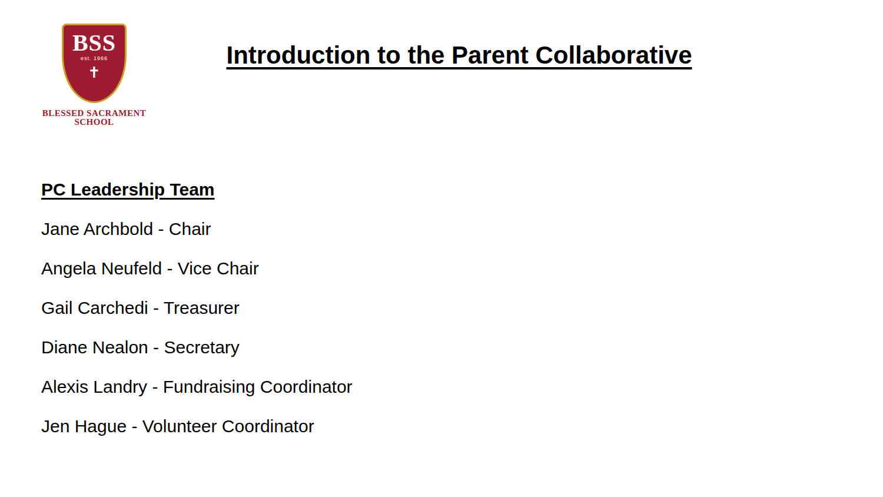BSS
est. 1966
✝
Blessed Sacrament School
Introduction to the Parent Collaborative
PC Leadership Team
Jane Archbold - Chair
Angela Neufeld - Vice Chair
Gail Carchedi - Treasurer
Diane Nealon - Secretary
Alexis Landry - Fundraising Coordinator
Jen Hague - Volunteer Coordinator